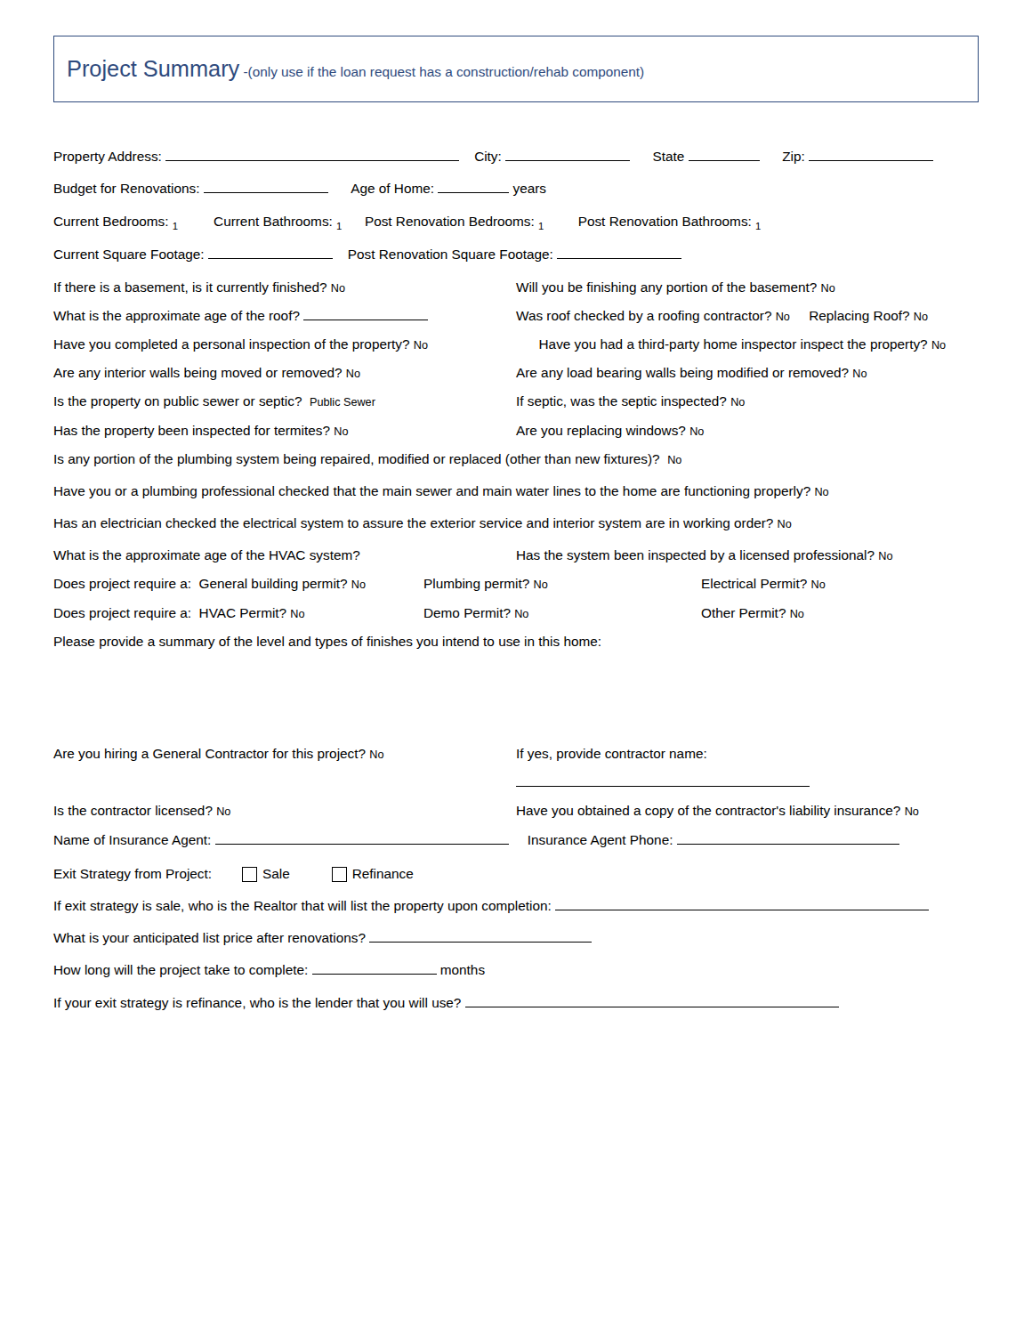Project Summary
-(only use if the loan request has a construction/rehab component)
Property Address: City: State Zip:
Budget for Renovations: Age of Home: years
Current Bedrooms: 1 Current Bathrooms: 1 Post Renovation Bedrooms: 1 Post Renovation Bathrooms: 1
Current Square Footage: Post Renovation Square Footage:
| If there is a basement, is it currently finished? No | Will you be finishing any portion of the basement? No |
| What is the approximate age of the roof? | Was roof checked by a roofing contractor? No Replacing Roof? No |
| Have you completed a personal inspection of the property? No | Have you had a third-party home inspector inspect the property? No |
| Are any interior walls being moved or removed? No | Are any load bearing walls being modified or removed? No |
| Is the property on public sewer or septic? Public Sewer | If septic, was the septic inspected? No |
| Has the property been inspected for termites? No | Are you replacing windows? No |
Is any portion of the plumbing system being repaired, modified or replaced (other than new fixtures)? No
Have you or a plumbing professional checked that the main sewer and main water lines to the home are functioning properly? No
Has an electrician checked the electrical system to assure the exterior service and interior system are in working order? No
| What is the approximate age of the HVAC system? | Has the system been inspected by a licensed professional? No |
| Does project require a: General building permit? No | Plumbing permit? No | Electrical Permit? No |
| Does project require a: HVAC Permit? No | Demo Permit? No | Other Permit? No |
Please provide a summary of the level and types of finishes you intend to use in this home:
| Are you hiring a General Contractor for this project? No | If yes, provide contractor name: |
| Is the contractor licensed? No | Have you obtained a copy of the contractor's liability insurance? No |
Name of Insurance Agent: Insurance Agent Phone:
Exit Strategy from Project: Sale Refinance
If exit strategy is sale, who is the Realtor that will list the property upon completion:
What is your anticipated list price after renovations?
How long will the project take to complete: months
If your exit strategy is refinance, who is the lender that you will use?